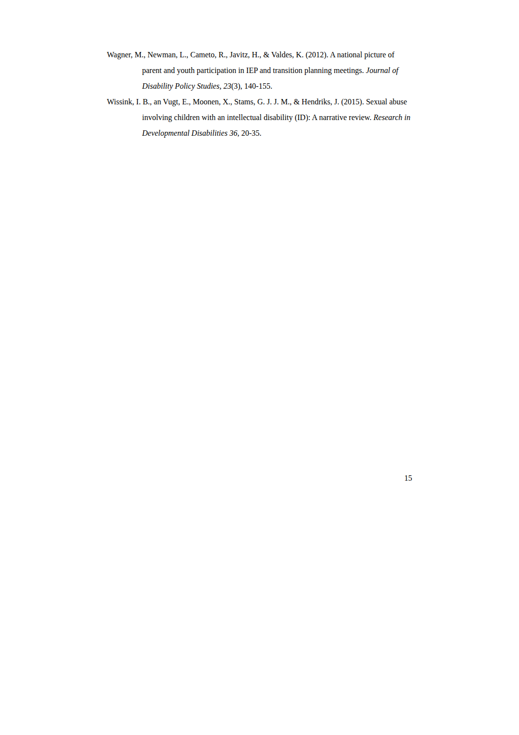Wagner, M., Newman, L., Cameto, R., Javitz, H., & Valdes, K. (2012). A national picture of parent and youth participation in IEP and transition planning meetings. Journal of Disability Policy Studies, 23(3), 140-155.
Wissink, I. B., an Vugt, E., Moonen, X., Stams, G. J. J. M., & Hendriks, J. (2015). Sexual abuse involving children with an intellectual disability (ID): A narrative review. Research in Developmental Disabilities 36, 20-35.
15